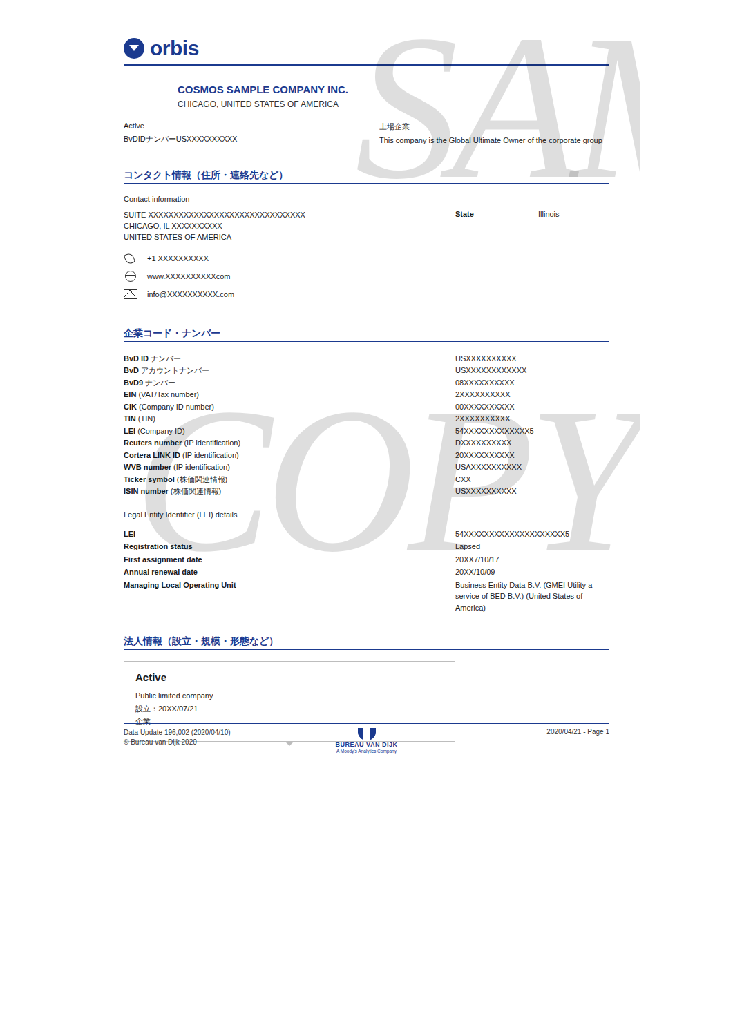SAMPLE COPY
orbis
COSMOS SAMPLE COMPANY INC.
CHICAGO, UNITED STATES OF AMERICA
Active
BvDIDナンバーUSXXXXXXXXXX
上場企業
This company is the Global Ultimate Owner of the corporate group
コンタクト情報（住所・連絡先など）
Contact information
SUITE XXXXXXXXXXXXXXXXXXXXXXXXXXXXXXX
CHICAGO, IL XXXXXXXXXX
UNITED STATES OF AMERICA
+1 XXXXXXXXXX
www.XXXXXXXXXXcom
info@XXXXXXXXXX.com
State
Illinois
企業コード・ナンバー
| BvD ID ナンバー | USXXXXXXXXXX |
| BvD アカウントナンバー | USXXXXXXXXXXXX |
| BvD9 ナンバー | 08XXXXXXXXXX |
| EIN (VAT/Tax number) | 2XXXXXXXXXX |
| CIK (Company ID number) | 00XXXXXXXXXX |
| TIN (TIN) | 2XXXXXXXXXX |
| LEI (Company ID) | 54XXXXXXXXXXXXX5 |
| Reuters number (IP identification) | DXXXXXXXXXX |
| Cortera LINK ID (IP identification) | 20XXXXXXXXXX |
| WVB number (IP identification) | USAXXXXXXXXXX |
| Ticker symbol (株価関連情報) | CXX |
| ISIN number (株価関連情報) | USXXXXXXXXXX |
Legal Entity Identifier (LEI) details
| LEI | 54XXXXXXXXXXXXXXXXXXXX5 |
| Registration status | Lapsed |
| First assignment date | 20XX7/10/17 |
| Annual renewal date | 20XX/10/09 |
| Managing Local Operating Unit | Business Entity Data B.V. (GMEI Utility a service of BED B.V.) (United States of America) |
法人情報（設立・規模・形態など）
Active
Public limited company
設立：20XX/07/21
企業
Data Update 196,002 (2020/04/10)
© Bureau van Dijk 2020
BUREAU VAN DIJK
A Moody's Analytics Company
2020/04/21 - Page 1